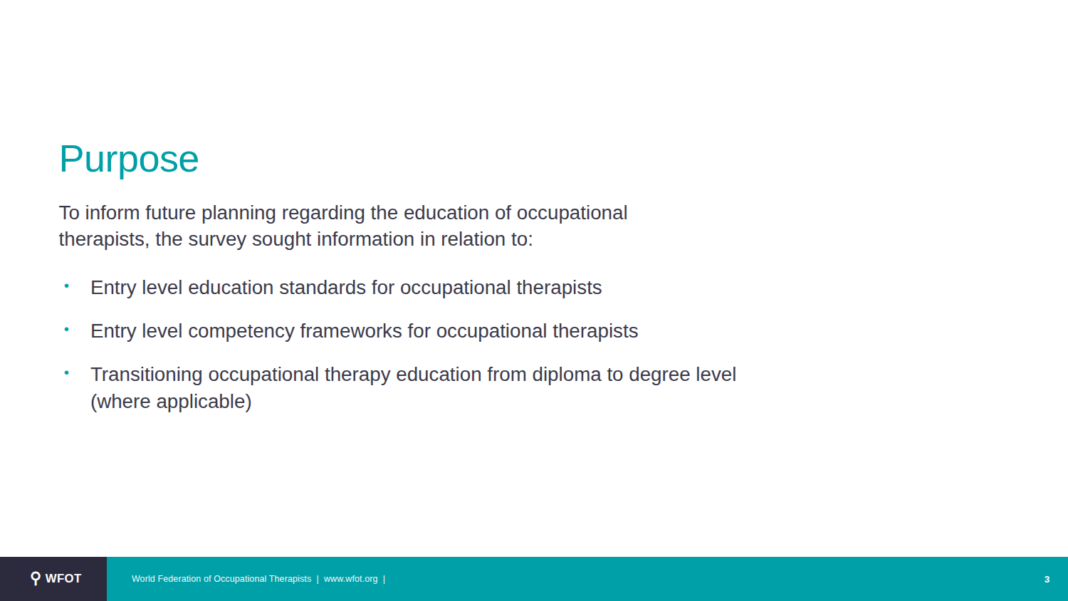Purpose
To inform future planning regarding the education of occupational therapists, the survey sought information in relation to:
Entry level education standards for occupational therapists
Entry level competency frameworks for occupational therapists
Transitioning occupational therapy education from diploma to degree level (where applicable)
⚲WFOT
World Federation of Occupational Therapists | www.wfot.org | 3